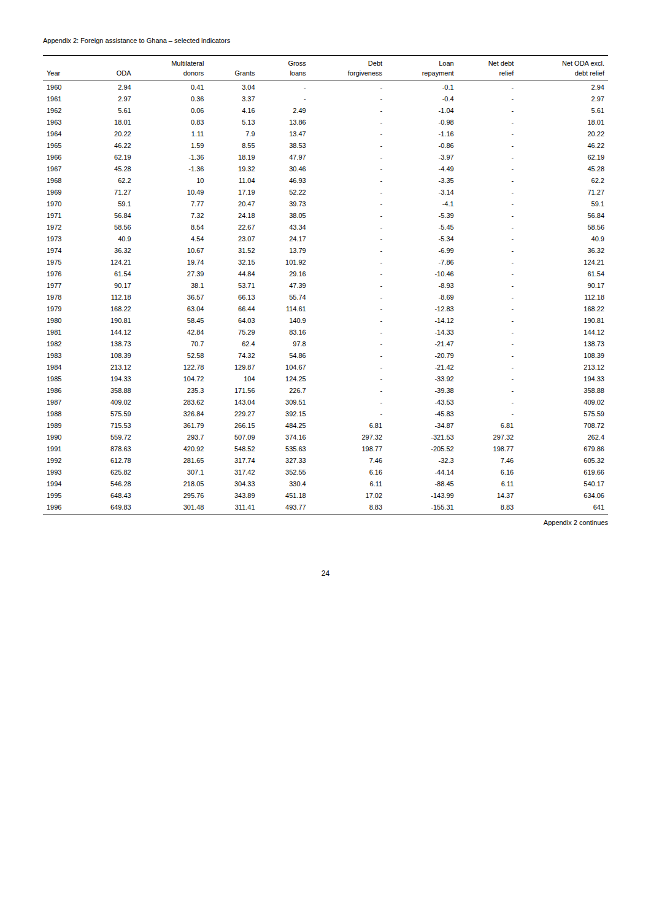Appendix 2: Foreign assistance to Ghana – selected indicators
| | | Multilateral | | Gross | Debt | Loan | Net debt | Net ODA excl. |
| --- | --- | --- | --- | --- | --- | --- | --- | --- |
| Year | ODA | donors | Grants | loans | forgiveness | repayment | relief | debt relief |
| 1960 | 2.94 | 0.41 | 3.04 | - | - | -0.1 | - | 2.94 |
| 1961 | 2.97 | 0.36 | 3.37 | - | - | -0.4 | - | 2.97 |
| 1962 | 5.61 | 0.06 | 4.16 | 2.49 | - | -1.04 | - | 5.61 |
| 1963 | 18.01 | 0.83 | 5.13 | 13.86 | - | -0.98 | - | 18.01 |
| 1964 | 20.22 | 1.11 | 7.9 | 13.47 | - | -1.16 | - | 20.22 |
| 1965 | 46.22 | 1.59 | 8.55 | 38.53 | - | -0.86 | - | 46.22 |
| 1966 | 62.19 | -1.36 | 18.19 | 47.97 | - | -3.97 | - | 62.19 |
| 1967 | 45.28 | -1.36 | 19.32 | 30.46 | - | -4.49 | - | 45.28 |
| 1968 | 62.2 | 10 | 11.04 | 46.93 | - | -3.35 | - | 62.2 |
| 1969 | 71.27 | 10.49 | 17.19 | 52.22 | - | -3.14 | - | 71.27 |
| 1970 | 59.1 | 7.77 | 20.47 | 39.73 | - | -4.1 | - | 59.1 |
| 1971 | 56.84 | 7.32 | 24.18 | 38.05 | - | -5.39 | - | 56.84 |
| 1972 | 58.56 | 8.54 | 22.67 | 43.34 | - | -5.45 | - | 58.56 |
| 1973 | 40.9 | 4.54 | 23.07 | 24.17 | - | -5.34 | - | 40.9 |
| 1974 | 36.32 | 10.67 | 31.52 | 13.79 | - | -6.99 | - | 36.32 |
| 1975 | 124.21 | 19.74 | 32.15 | 101.92 | - | -7.86 | - | 124.21 |
| 1976 | 61.54 | 27.39 | 44.84 | 29.16 | - | -10.46 | - | 61.54 |
| 1977 | 90.17 | 38.1 | 53.71 | 47.39 | - | -8.93 | - | 90.17 |
| 1978 | 112.18 | 36.57 | 66.13 | 55.74 | - | -8.69 | - | 112.18 |
| 1979 | 168.22 | 63.04 | 66.44 | 114.61 | - | -12.83 | - | 168.22 |
| 1980 | 190.81 | 58.45 | 64.03 | 140.9 | - | -14.12 | - | 190.81 |
| 1981 | 144.12 | 42.84 | 75.29 | 83.16 | - | -14.33 | - | 144.12 |
| 1982 | 138.73 | 70.7 | 62.4 | 97.8 | - | -21.47 | - | 138.73 |
| 1983 | 108.39 | 52.58 | 74.32 | 54.86 | - | -20.79 | - | 108.39 |
| 1984 | 213.12 | 122.78 | 129.87 | 104.67 | - | -21.42 | - | 213.12 |
| 1985 | 194.33 | 104.72 | 104 | 124.25 | - | -33.92 | - | 194.33 |
| 1986 | 358.88 | 235.3 | 171.56 | 226.7 | - | -39.38 | - | 358.88 |
| 1987 | 409.02 | 283.62 | 143.04 | 309.51 | - | -43.53 | - | 409.02 |
| 1988 | 575.59 | 326.84 | 229.27 | 392.15 | - | -45.83 | - | 575.59 |
| 1989 | 715.53 | 361.79 | 266.15 | 484.25 | 6.81 | -34.87 | 6.81 | 708.72 |
| 1990 | 559.72 | 293.7 | 507.09 | 374.16 | 297.32 | -321.53 | 297.32 | 262.4 |
| 1991 | 878.63 | 420.92 | 548.52 | 535.63 | 198.77 | -205.52 | 198.77 | 679.86 |
| 1992 | 612.78 | 281.65 | 317.74 | 327.33 | 7.46 | -32.3 | 7.46 | 605.32 |
| 1993 | 625.82 | 307.1 | 317.42 | 352.55 | 6.16 | -44.14 | 6.16 | 619.66 |
| 1994 | 546.28 | 218.05 | 304.33 | 330.4 | 6.11 | -88.45 | 6.11 | 540.17 |
| 1995 | 648.43 | 295.76 | 343.89 | 451.18 | 17.02 | -143.99 | 14.37 | 634.06 |
| 1996 | 649.83 | 301.48 | 311.41 | 493.77 | 8.83 | -155.31 | 8.83 | 641 |
Appendix 2 continues
24